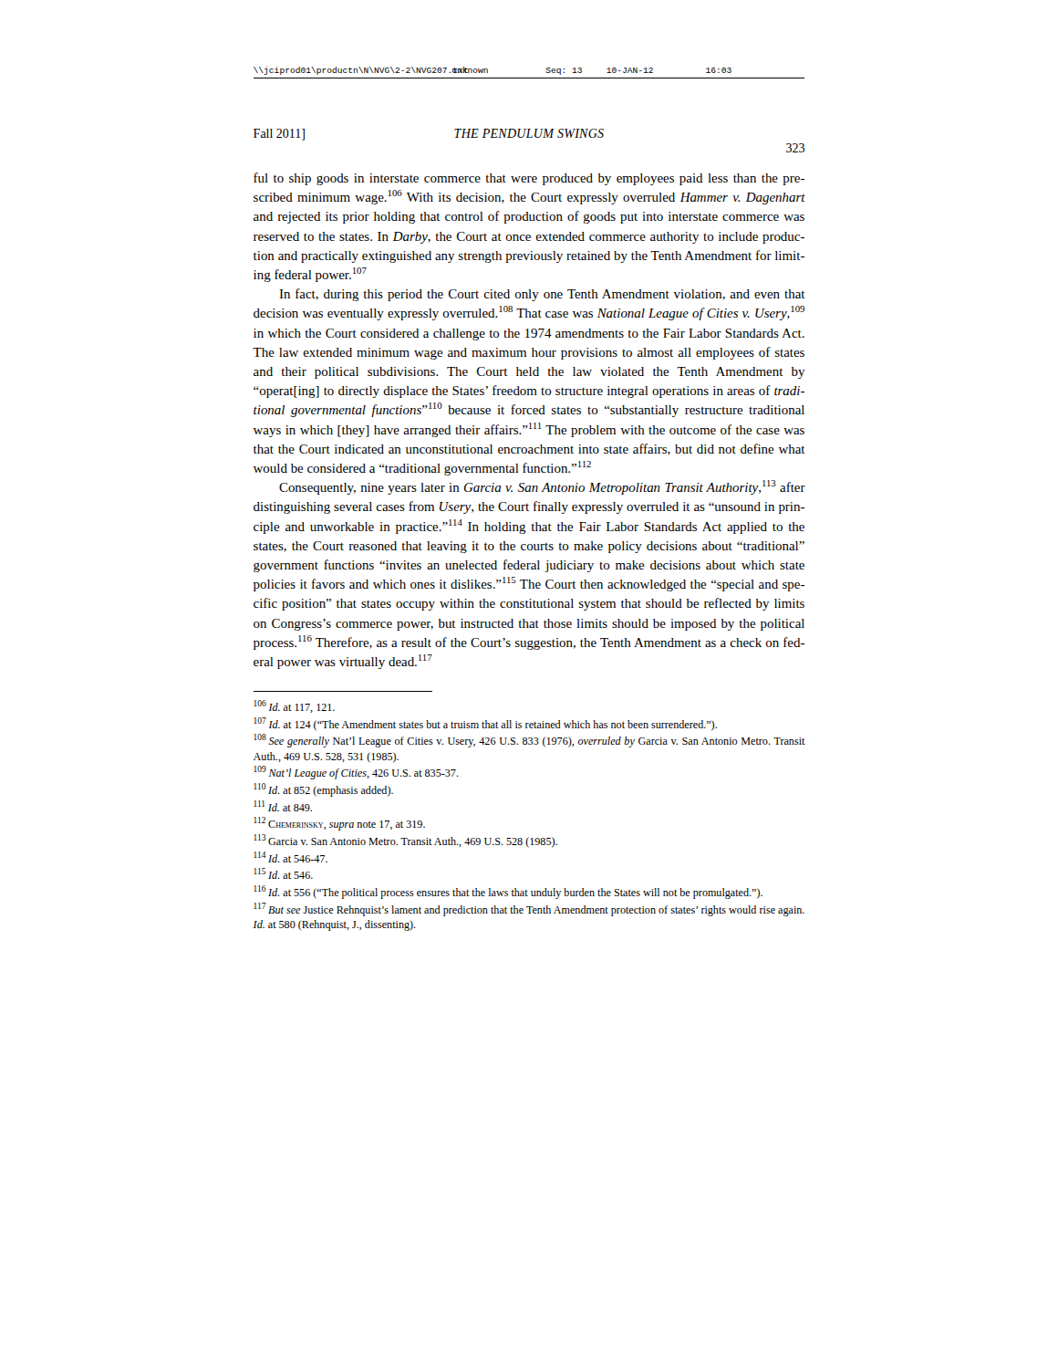\\jciprod01\productn\N\NVG\2-2\NVG207.txt unknown Seq: 1310-JAN-1216:03
Fall 2011]
THE PENDULUM SWINGS
323
ful to ship goods in interstate commerce that were produced by employees paid less than the prescribed minimum wage.106 With its decision, the Court expressly overruled Hammer v. Dagenhart and rejected its prior holding that control of production of goods put into interstate commerce was reserved to the states. In Darby, the Court at once extended commerce authority to include production and practically extinguished any strength previously retained by the Tenth Amendment for limiting federal power.107
In fact, during this period the Court cited only one Tenth Amendment violation, and even that decision was eventually expressly overruled.108 That case was National League of Cities v. Usery,109 in which the Court considered a challenge to the 1974 amendments to the Fair Labor Standards Act. The law extended minimum wage and maximum hour provisions to almost all employees of states and their political subdivisions. The Court held the law violated the Tenth Amendment by “operat[ing] to directly displace the States’ freedom to structure integral operations in areas of traditional governmental functions”110 because it forced states to “substantially restructure traditional ways in which [they] have arranged their affairs.”111 The problem with the outcome of the case was that the Court indicated an unconstitutional encroachment into state affairs, but did not define what would be considered a “traditional governmental function.”112
Consequently, nine years later in Garcia v. San Antonio Metropolitan Transit Authority,113 after distinguishing several cases from Usery, the Court finally expressly overruled it as “unsound in principle and unworkable in practice.”114 In holding that the Fair Labor Standards Act applied to the states, the Court reasoned that leaving it to the courts to make policy decisions about “traditional” government functions “invites an unelected federal judiciary to make decisions about which state policies it favors and which ones it dislikes.”115 The Court then acknowledged the “special and specific position” that states occupy within the constitutional system that should be reflected by limits on Congress’s commerce power, but instructed that those limits should be imposed by the political process.116 Therefore, as a result of the Court’s suggestion, the Tenth Amendment as a check on federal power was virtually dead.117
106 Id. at 117, 121.
107 Id. at 124 (“The Amendment states but a truism that all is retained which has not been surrendered.”).
108 See generally Nat’l League of Cities v. Usery, 426 U.S. 833 (1976), overruled by Garcia v. San Antonio Metro. Transit Auth., 469 U.S. 528, 531 (1985).
109 Nat’l League of Cities, 426 U.S. at 835-37.
110 Id. at 852 (emphasis added).
111 Id. at 849.
112 Chemerinsky, supra note 17, at 319.
113 Garcia v. San Antonio Metro. Transit Auth., 469 U.S. 528 (1985).
114 Id. at 546-47.
115 Id. at 546.
116 Id. at 556 (“The political process ensures that the laws that unduly burden the States will not be promulgated.”).
117 But see Justice Rehnquist’s lament and prediction that the Tenth Amendment protection of states’ rights would rise again. Id. at 580 (Rehnquist, J., dissenting).